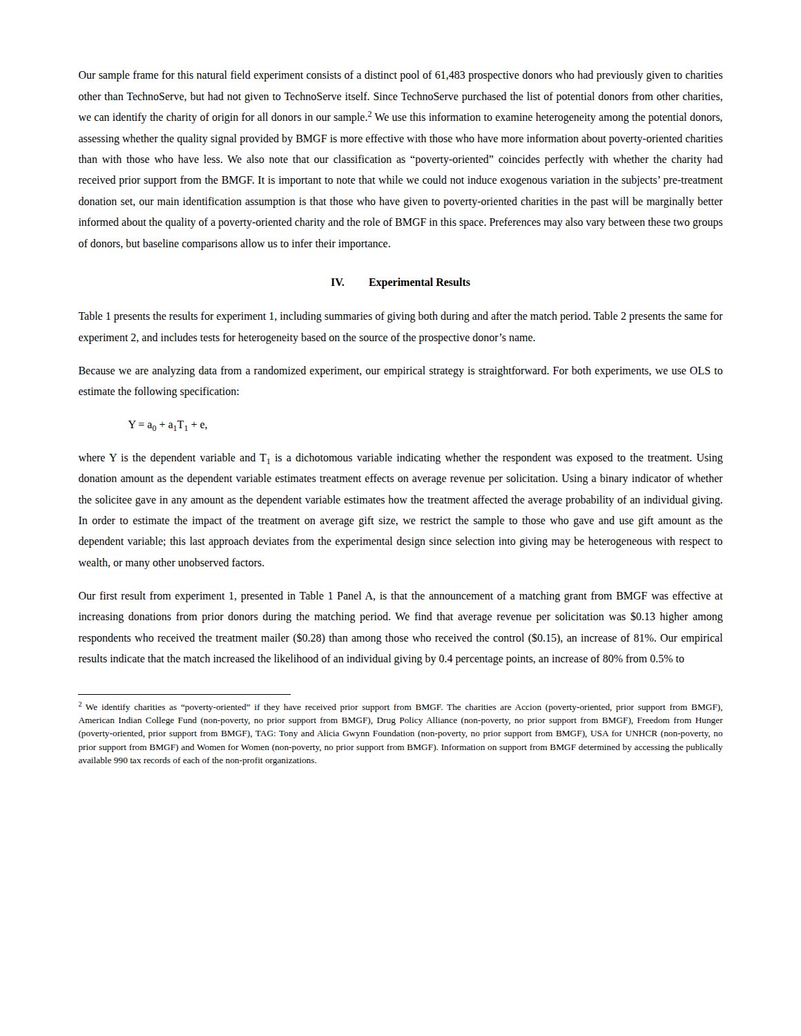Our sample frame for this natural field experiment consists of a distinct pool of 61,483 prospective donors who had previously given to charities other than TechnoServe, but had not given to TechnoServe itself. Since TechnoServe purchased the list of potential donors from other charities, we can identify the charity of origin for all donors in our sample.2 We use this information to examine heterogeneity among the potential donors, assessing whether the quality signal provided by BMGF is more effective with those who have more information about poverty-oriented charities than with those who have less. We also note that our classification as “poverty-oriented” coincides perfectly with whether the charity had received prior support from the BMGF. It is important to note that while we could not induce exogenous variation in the subjects’ pre-treatment donation set, our main identification assumption is that those who have given to poverty-oriented charities in the past will be marginally better informed about the quality of a poverty-oriented charity and the role of BMGF in this space. Preferences may also vary between these two groups of donors, but baseline comparisons allow us to infer their importance.
IV. Experimental Results
Table 1 presents the results for experiment 1, including summaries of giving both during and after the match period. Table 2 presents the same for experiment 2, and includes tests for heterogeneity based on the source of the prospective donor’s name.
Because we are analyzing data from a randomized experiment, our empirical strategy is straightforward. For both experiments, we use OLS to estimate the following specification:
Y = a0 + a1T1 + e,
where Y is the dependent variable and T1 is a dichotomous variable indicating whether the respondent was exposed to the treatment. Using donation amount as the dependent variable estimates treatment effects on average revenue per solicitation. Using a binary indicator of whether the solicitee gave in any amount as the dependent variable estimates how the treatment affected the average probability of an individual giving. In order to estimate the impact of the treatment on average gift size, we restrict the sample to those who gave and use gift amount as the dependent variable; this last approach deviates from the experimental design since selection into giving may be heterogeneous with respect to wealth, or many other unobserved factors.
Our first result from experiment 1, presented in Table 1 Panel A, is that the announcement of a matching grant from BMGF was effective at increasing donations from prior donors during the matching period. We find that average revenue per solicitation was $0.13 higher among respondents who received the treatment mailer ($0.28) than among those who received the control ($0.15), an increase of 81%. Our empirical results indicate that the match increased the likelihood of an individual giving by 0.4 percentage points, an increase of 80% from 0.5% to
2 We identify charities as “poverty-oriented” if they have received prior support from BMGF. The charities are Accion (poverty-oriented, prior support from BMGF), American Indian College Fund (non-poverty, no prior support from BMGF), Drug Policy Alliance (non-poverty, no prior support from BMGF), Freedom from Hunger (poverty-oriented, prior support from BMGF), TAG: Tony and Alicia Gwynn Foundation (non-poverty, no prior support from BMGF), USA for UNHCR (non-poverty, no prior support from BMGF) and Women for Women (non-poverty, no prior support from BMGF). Information on support from BMGF determined by accessing the publically available 990 tax records of each of the non-profit organizations.